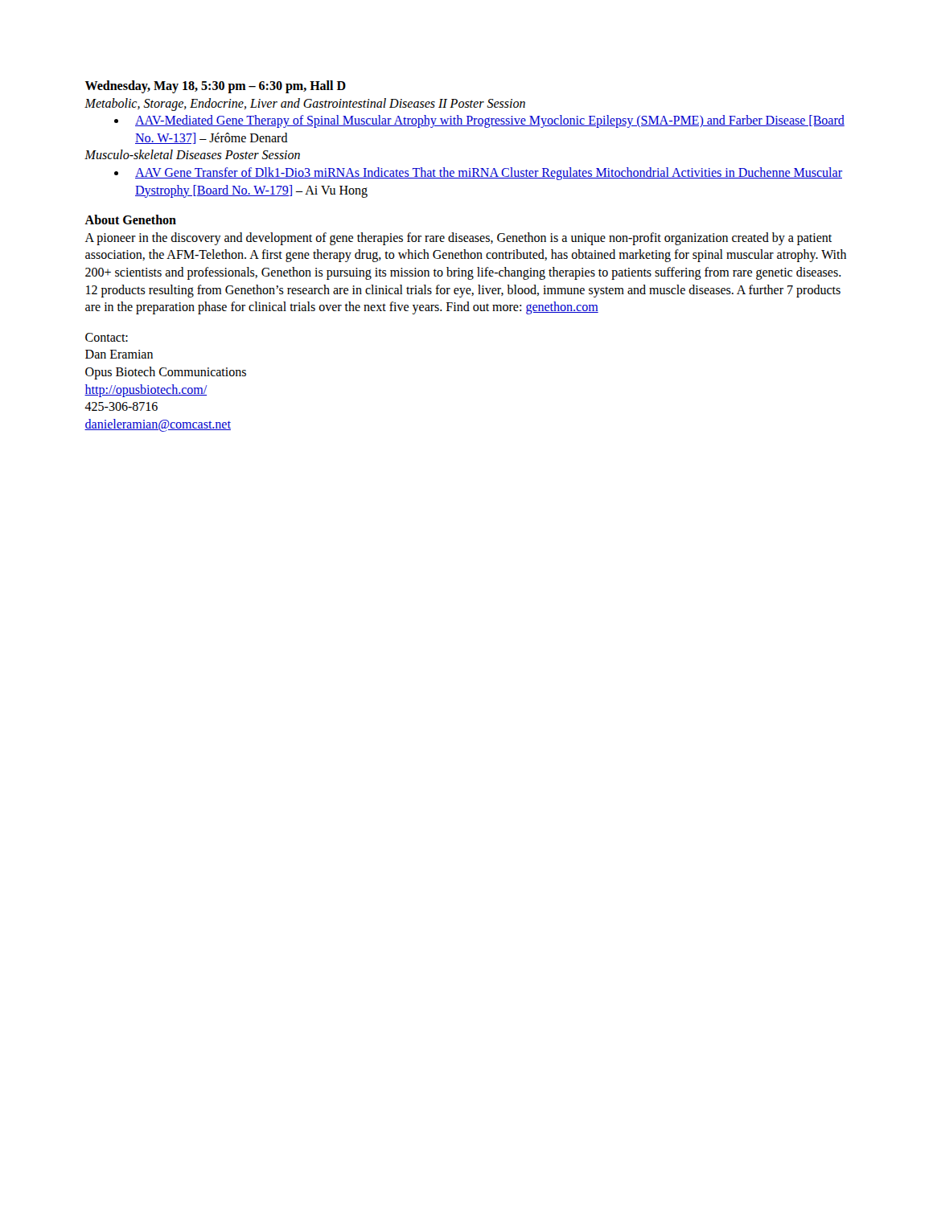Wednesday, May 18, 5:30 pm – 6:30 pm, Hall D
Metabolic, Storage, Endocrine, Liver and Gastrointestinal Diseases II Poster Session
AAV-Mediated Gene Therapy of Spinal Muscular Atrophy with Progressive Myoclonic Epilepsy (SMA-PME) and Farber Disease [Board No. W-137] – Jérôme Denard
Musculo-skeletal Diseases Poster Session
AAV Gene Transfer of Dlk1-Dio3 miRNAs Indicates That the miRNA Cluster Regulates Mitochondrial Activities in Duchenne Muscular Dystrophy [Board No. W-179] – Ai Vu Hong
About Genethon
A pioneer in the discovery and development of gene therapies for rare diseases, Genethon is a unique non-profit organization created by a patient association, the AFM-Telethon. A first gene therapy drug, to which Genethon contributed, has obtained marketing for spinal muscular atrophy. With 200+ scientists and professionals, Genethon is pursuing its mission to bring life-changing therapies to patients suffering from rare genetic diseases. 12 products resulting from Genethon’s research are in clinical trials for eye, liver, blood, immune system and muscle diseases. A further 7 products are in the preparation phase for clinical trials over the next five years. Find out more: genethon.com
Contact:
Dan Eramian
Opus Biotech Communications
http://opusbiotech.com/
425-306-8716
danieleramian@comcast.net